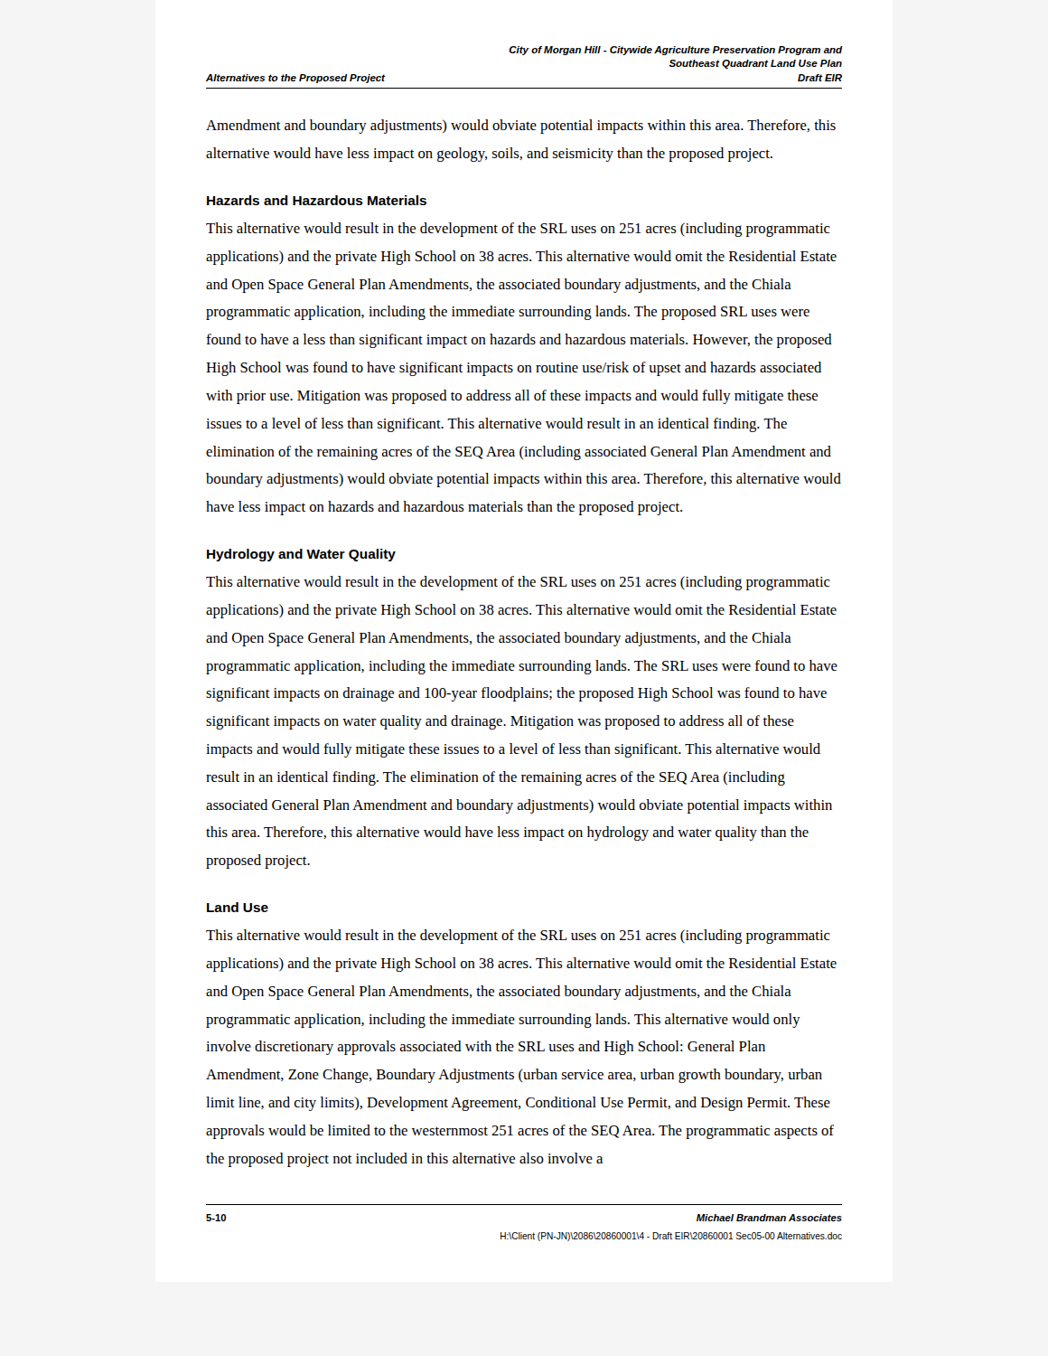City of Morgan Hill - Citywide Agriculture Preservation Program and
Southeast Quadrant Land Use Plan
Alternatives to the Proposed Project Draft EIR
Amendment and boundary adjustments) would obviate potential impacts within this area. Therefore, this alternative would have less impact on geology, soils, and seismicity than the proposed project.
Hazards and Hazardous Materials
This alternative would result in the development of the SRL uses on 251 acres (including programmatic applications) and the private High School on 38 acres. This alternative would omit the Residential Estate and Open Space General Plan Amendments, the associated boundary adjustments, and the Chiala programmatic application, including the immediate surrounding lands. The proposed SRL uses were found to have a less than significant impact on hazards and hazardous materials. However, the proposed High School was found to have significant impacts on routine use/risk of upset and hazards associated with prior use. Mitigation was proposed to address all of these impacts and would fully mitigate these issues to a level of less than significant. This alternative would result in an identical finding. The elimination of the remaining acres of the SEQ Area (including associated General Plan Amendment and boundary adjustments) would obviate potential impacts within this area. Therefore, this alternative would have less impact on hazards and hazardous materials than the proposed project.
Hydrology and Water Quality
This alternative would result in the development of the SRL uses on 251 acres (including programmatic applications) and the private High School on 38 acres. This alternative would omit the Residential Estate and Open Space General Plan Amendments, the associated boundary adjustments, and the Chiala programmatic application, including the immediate surrounding lands. The SRL uses were found to have significant impacts on drainage and 100-year floodplains; the proposed High School was found to have significant impacts on water quality and drainage. Mitigation was proposed to address all of these impacts and would fully mitigate these issues to a level of less than significant. This alternative would result in an identical finding. The elimination of the remaining acres of the SEQ Area (including associated General Plan Amendment and boundary adjustments) would obviate potential impacts within this area. Therefore, this alternative would have less impact on hydrology and water quality than the proposed project.
Land Use
This alternative would result in the development of the SRL uses on 251 acres (including programmatic applications) and the private High School on 38 acres. This alternative would omit the Residential Estate and Open Space General Plan Amendments, the associated boundary adjustments, and the Chiala programmatic application, including the immediate surrounding lands. This alternative would only involve discretionary approvals associated with the SRL uses and High School: General Plan Amendment, Zone Change, Boundary Adjustments (urban service area, urban growth boundary, urban limit line, and city limits), Development Agreement, Conditional Use Permit, and Design Permit. These approvals would be limited to the westernmost 251 acres of the SEQ Area. The programmatic aspects of the proposed project not included in this alternative also involve a
5-10 Michael Brandman Associates H:\Client (PN-JN)\2086\20860001\4 - Draft EIR\20860001 Sec05-00 Alternatives.doc